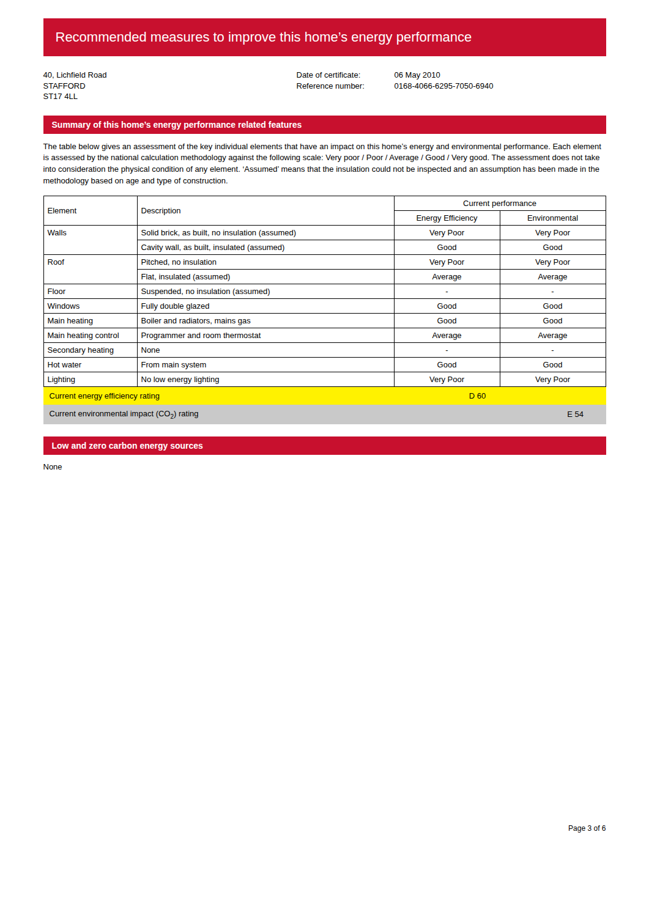Recommended measures to improve this home’s energy performance
40, Lichfield Road
STAFFORD
ST17 4LL
| Date of certificate: | 06 May 2010 |
| Reference number: | 0168-4066-6295-7050-6940 |
Summary of this home’s energy performance related features
The table below gives an assessment of the key individual elements that have an impact on this home’s energy and environmental performance. Each element is assessed by the national calculation methodology against the following scale: Very poor / Poor / Average / Good / Very good. The assessment does not take into consideration the physical condition of any element. ‘Assumed’ means that the insulation could not be inspected and an assumption has been made in the methodology based on age and type of construction.
| Element | Description | Current performance |
| --- | --- | --- |
| Energy Efficiency | Environmental |
| Walls | Solid brick, as built, no insulation (assumed) | Very Poor | Very Poor |
| | Cavity wall, as built, insulated (assumed) | Good | Good |
| Roof | Pitched, no insulation | Very Poor | Very Poor |
| | Flat, insulated (assumed) | Average | Average |
| Floor | Suspended, no insulation (assumed) | - | - |
| Windows | Fully double glazed | Good | Good |
| Main heating | Boiler and radiators, mains gas | Good | Good |
| Main heating control | Programmer and room thermostat | Average | Average |
| Secondary heating | None | - | - |
| Hot water | From main system | Good | Good |
| Lighting | No low energy lighting | Very Poor | Very Poor |
Current energy efficiency rating
D 60
Current environmental impact (CO2) rating
E 54
Low and zero carbon energy sources
None
Page 3 of 6